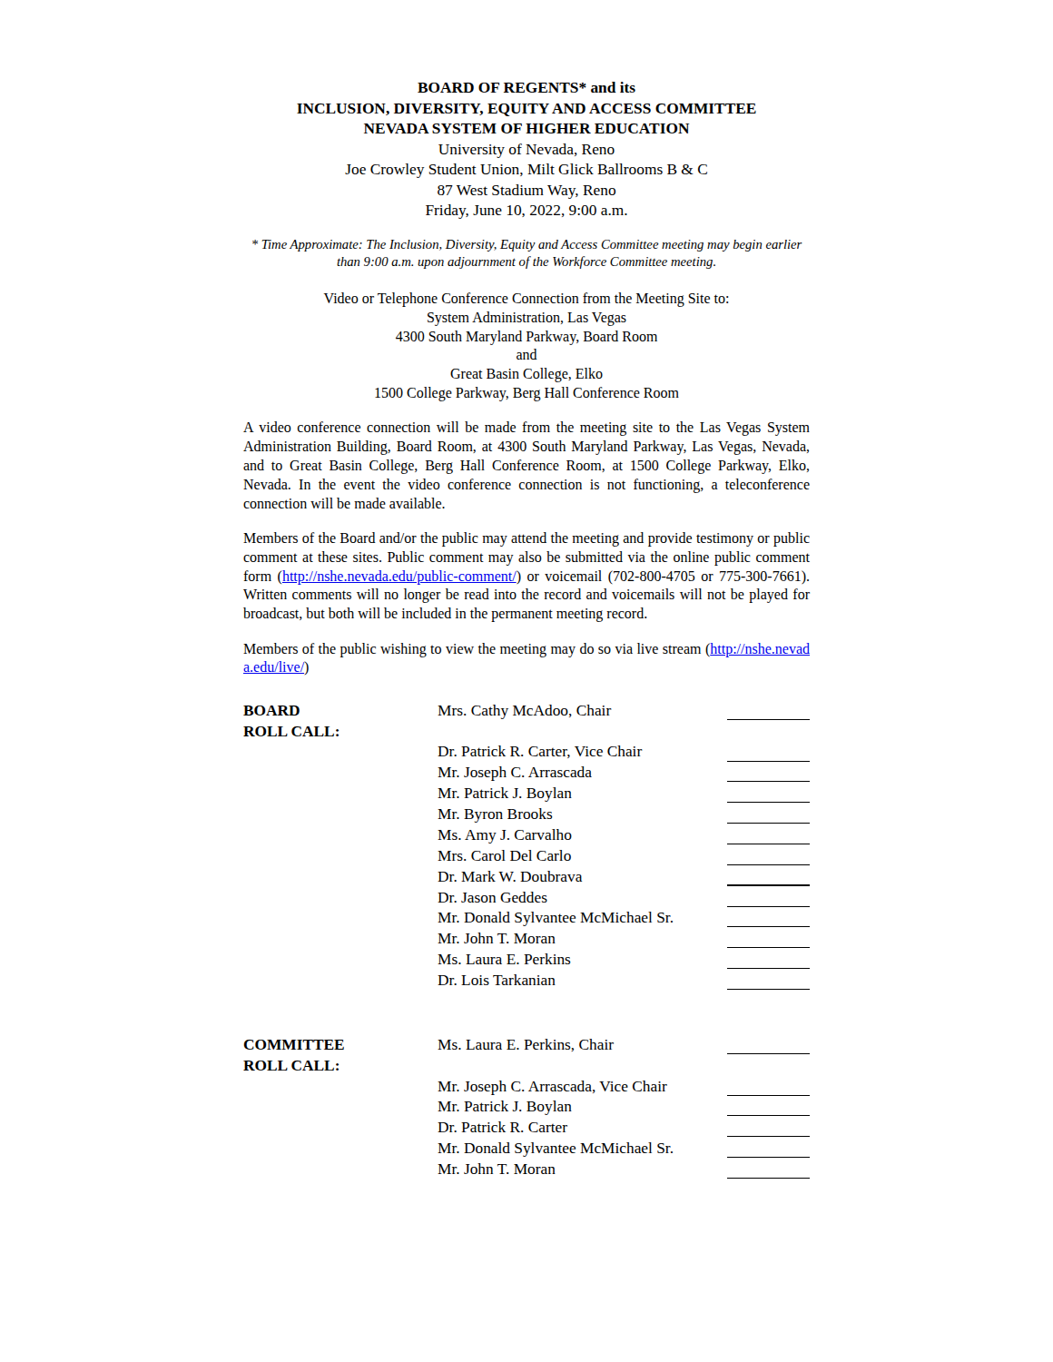BOARD OF REGENTS* and its
INCLUSION, DIVERSITY, EQUITY AND ACCESS COMMITTEE
NEVADA SYSTEM OF HIGHER EDUCATION
University of Nevada, Reno
Joe Crowley Student Union, Milt Glick Ballrooms B & C
87 West Stadium Way, Reno
Friday, June 10, 2022, 9:00 a.m.
* Time Approximate: The Inclusion, Diversity, Equity and Access Committee meeting may begin earlier than 9:00 a.m. upon adjournment of the Workforce Committee meeting.
Video or Telephone Conference Connection from the Meeting Site to:
System Administration, Las Vegas
4300 South Maryland Parkway, Board Room
and
Great Basin College, Elko
1500 College Parkway, Berg Hall Conference Room
A video conference connection will be made from the meeting site to the Las Vegas System Administration Building, Board Room, at 4300 South Maryland Parkway, Las Vegas, Nevada, and to Great Basin College, Berg Hall Conference Room, at 1500 College Parkway, Elko, Nevada. In the event the video conference connection is not functioning, a teleconference connection will be made available.
Members of the Board and/or the public may attend the meeting and provide testimony or public comment at these sites. Public comment may also be submitted via the online public comment form (http://nshe.nevada.edu/public-comment/) or voicemail (702-800-4705 or 775-300-7661). Written comments will no longer be read into the record and voicemails will not be played for broadcast, but both will be included in the permanent meeting record.
Members of the public wishing to view the meeting may do so via live stream (http://nshe.nevada.edu/live/)
| BOARD ROLL CALL: | Mrs. Cathy McAdoo, Chair | |
| | Dr. Patrick R. Carter, Vice Chair | |
| | Mr. Joseph C. Arrascada | |
| | Mr. Patrick J. Boylan | |
| | Mr. Byron Brooks | |
| | Ms. Amy J. Carvalho | |
| | Mrs. Carol Del Carlo | |
| | Dr. Mark W. Doubrava | |
| | Dr. Jason Geddes | |
| | Mr. Donald Sylvantee McMichael Sr. | |
| | Mr. John T. Moran | |
| | Ms. Laura E. Perkins | |
| | Dr. Lois Tarkanian | |
| COMMITTEE ROLL CALL: | Ms. Laura E. Perkins, Chair | |
| | Mr. Joseph C. Arrascada, Vice Chair | |
| | Mr. Patrick J. Boylan | |
| | Dr. Patrick R. Carter | |
| | Mr. Donald Sylvantee McMichael Sr. | |
| | Mr. John T. Moran | |